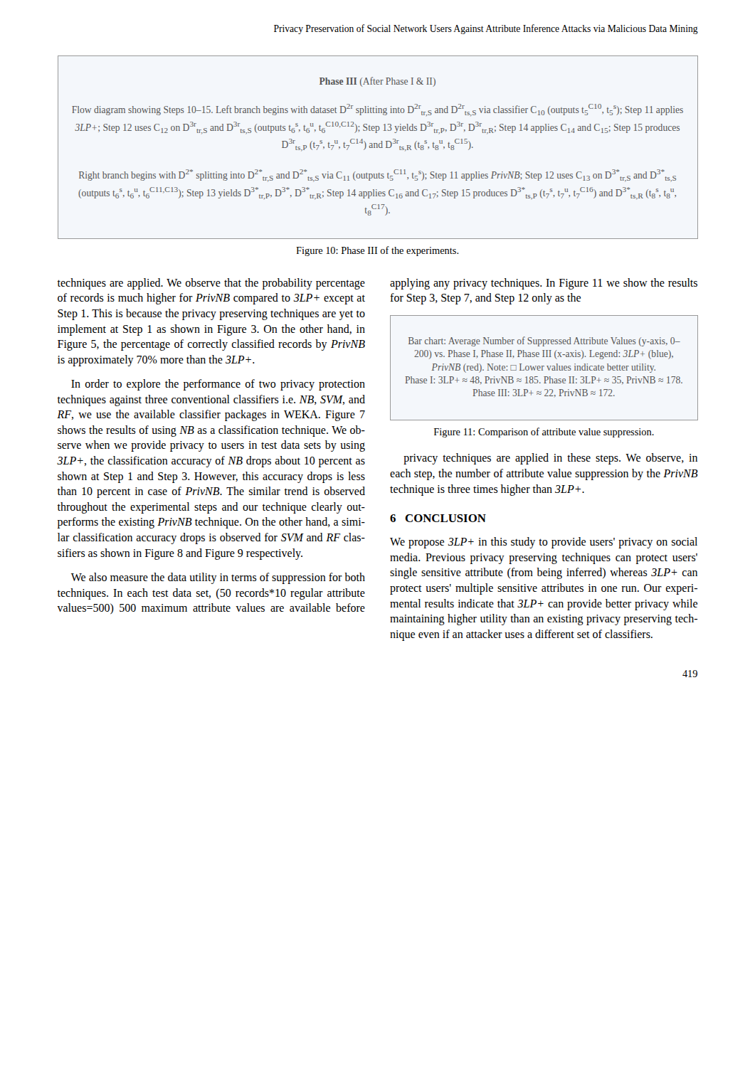Privacy Preservation of Social Network Users Against Attribute Inference Attacks via Malicious Data Mining
Phase III (After Phase I & II)
Flow diagram showing Steps 10–15. Left branch begins with dataset D2r splitting into D2rtr,S and D2rts,S via classifier C10 (outputs t5C10, t5s); Step 11 applies 3LP+; Step 12 uses C12 on D3rtr,S and D3rts,S (outputs t6s, t6u, t6C10,C12); Step 13 yields D3rtr,P, D3r, D3rtr,R; Step 14 applies C14 and C15; Step 15 produces D3rts,P (t7s, t7u, t7C14) and D3rts,R (t8s, t8u, t8C15).
Right branch begins with D2* splitting into D2*tr,S and D2*ts,S via C11 (outputs t5C11, t5s); Step 11 applies PrivNB; Step 12 uses C13 on D3*tr,S and D3*ts,S (outputs t6s, t6u, t6C11,C13); Step 13 yields D3*tr,P, D3*, D3*tr,R; Step 14 applies C16 and C17; Step 15 produces D3*ts,P (t7s, t7u, t7C16) and D3*ts,R (t8s, t8u, t8C17).
Figure 10: Phase III of the experiments.
techniques are applied. We observe that the probability percentage of records is much higher for PrivNB compared to 3LP+ except at Step 1. This is because the privacy preserving techniques are yet to implement at Step 1 as shown in Figure 3. On the other hand, in Figure 5, the percentage of correctly classified records by PrivNB is approximately 70% more than the 3LP+.
In order to explore the performance of two privacy protection techniques against three conventional classifiers i.e. NB, SVM, and RF, we use the available classifier packages in WEKA. Figure 7 shows the results of using NB as a classification technique. We observe when we provide privacy to users in test data sets by using 3LP+, the classification accuracy of NB drops about 10 percent as shown at Step 1 and Step 3. However, this accuracy drops is less than 10 percent in case of PrivNB. The similar trend is observed throughout the experimental steps and our technique clearly outperforms the existing PrivNB technique. On the other hand, a similar classification accuracy drops is observed for SVM and RF classifiers as shown in Figure 8 and Figure 9 respectively.
We also measure the data utility in terms of suppression for both techniques. In each test data set, (50 records*10 regular attribute values=500) 500 maximum attribute values are available before applying any privacy techniques. In Figure 11 we show the results for Step 3, Step 7, and Step 12 only as the
Bar chart: Average Number of Suppressed Attribute Values (y-axis, 0–200) vs. Phase I, Phase II, Phase III (x-axis). Legend: 3LP+ (blue), PrivNB (red). Note: □ Lower values indicate better utility.
Phase I: 3LP+ ≈ 48, PrivNB ≈ 185. Phase II: 3LP+ ≈ 35, PrivNB ≈ 178. Phase III: 3LP+ ≈ 22, PrivNB ≈ 172.
Figure 11: Comparison of attribute value suppression.
privacy techniques are applied in these steps. We observe, in each step, the number of attribute value suppression by the PrivNB technique is three times higher than 3LP+.
6 CONCLUSION
We propose 3LP+ in this study to provide users' privacy on social media. Previous privacy preserving techniques can protect users' single sensitive attribute (from being inferred) whereas 3LP+ can protect users' multiple sensitive attributes in one run. Our experimental results indicate that 3LP+ can provide better privacy while maintaining higher utility than an existing privacy preserving technique even if an attacker uses a different set of classifiers.
419